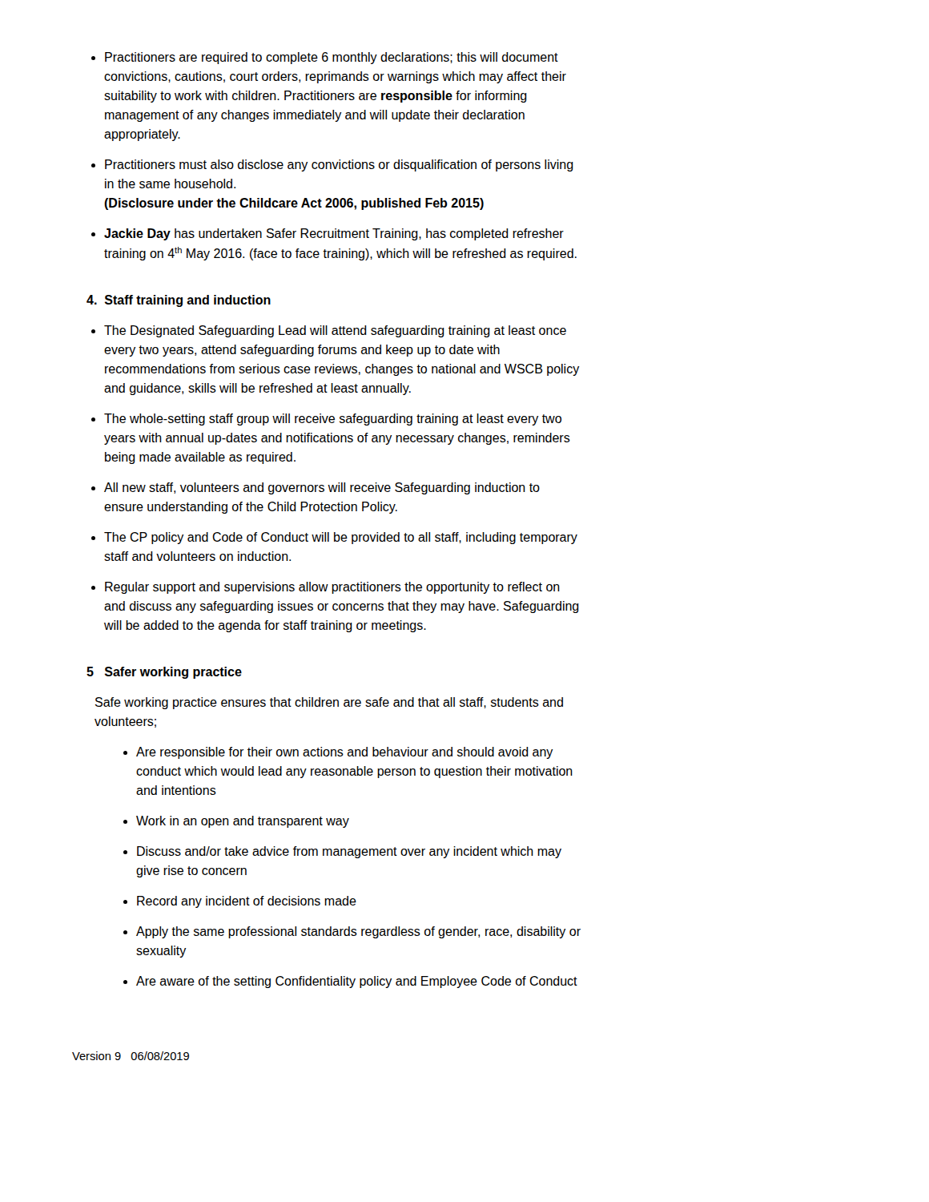Practitioners are required to complete 6 monthly declarations; this will document convictions, cautions, court orders, reprimands or warnings which may affect their suitability to work with children. Practitioners are responsible for informing management of any changes immediately and will update their declaration appropriately.
Practitioners must also disclose any convictions or disqualification of persons living in the same household.
(Disclosure under the Childcare Act 2006, published Feb 2015)
Jackie Day has undertaken Safer Recruitment Training, has completed refresher training on 4th May 2016. (face to face training), which will be refreshed as required.
4. Staff training and induction
The Designated Safeguarding Lead will attend safeguarding training at least once every two years, attend safeguarding forums and keep up to date with recommendations from serious case reviews, changes to national and WSCB policy and guidance, skills will be refreshed at least annually.
The whole-setting staff group will receive safeguarding training at least every two years with annual up-dates and notifications of any necessary changes, reminders being made available as required.
All new staff, volunteers and governors will receive Safeguarding induction to ensure understanding of the Child Protection Policy.
The CP policy and Code of Conduct will be provided to all staff, including temporary staff and volunteers on induction.
Regular support and supervisions allow practitioners the opportunity to reflect on and discuss any safeguarding issues or concerns that they may have. Safeguarding will be added to the agenda for staff training or meetings.
5 Safer working practice
Safe working practice ensures that children are safe and that all staff, students and volunteers;
Are responsible for their own actions and behaviour and should avoid any conduct which would lead any reasonable person to question their motivation and intentions
Work in an open and transparent way
Discuss and/or take advice from management over any incident which may give rise to concern
Record any incident of decisions made
Apply the same professional standards regardless of gender, race, disability or sexuality
Are aware of the setting Confidentiality policy and Employee Code of Conduct
Version 9 06/08/2019